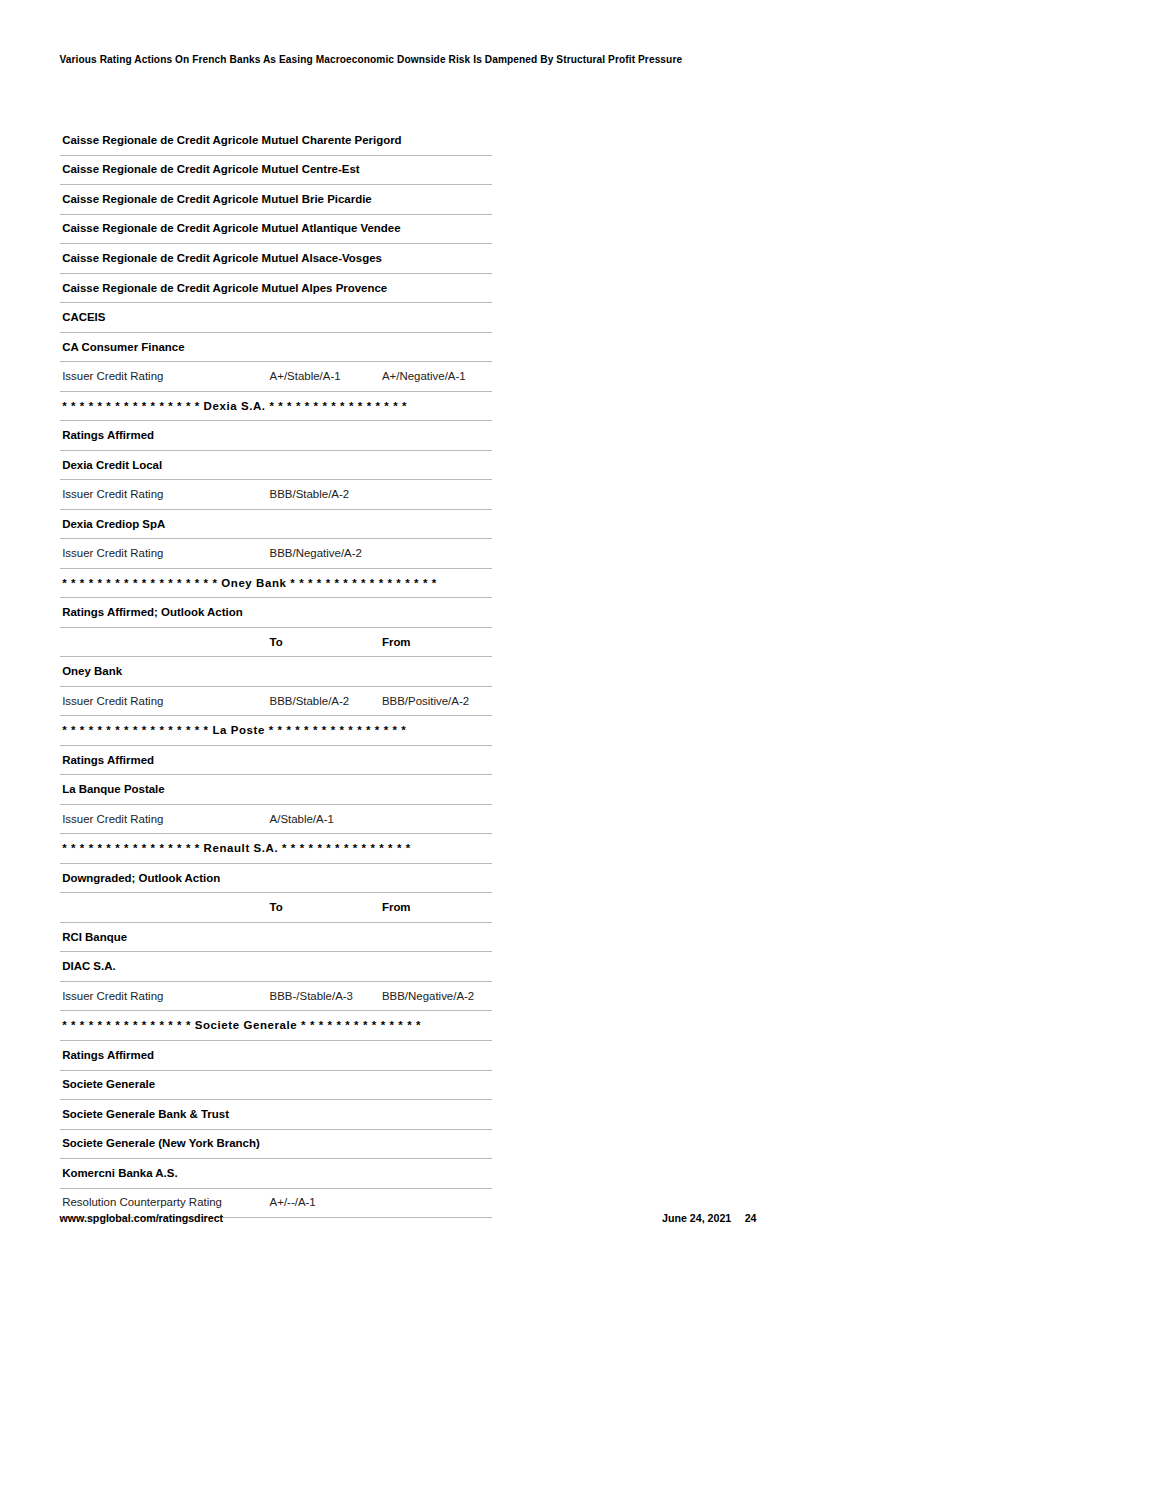Various Rating Actions On French Banks As Easing Macroeconomic Downside Risk Is Dampened By Structural Profit Pressure
| Caisse Regionale de Credit Agricole Mutuel Charente Perigord |
| Caisse Regionale de Credit Agricole Mutuel Centre-Est |
| Caisse Regionale de Credit Agricole Mutuel Brie Picardie |
| Caisse Regionale de Credit Agricole Mutuel Atlantique Vendee |
| Caisse Regionale de Credit Agricole Mutuel Alsace-Vosges |
| Caisse Regionale de Credit Agricole Mutuel Alpes Provence |
| CACEIS |
| CA Consumer Finance |
| Issuer Credit Rating | A+/Stable/A-1 | A+/Negative/A-1 |
| * * * * * * * * * * * * * * * * Dexia S.A. * * * * * * * * * * * * * * * * |
| Ratings Affirmed |
| Dexia Credit Local |
| Issuer Credit Rating | BBB/Stable/A-2 | |
| Dexia Crediop SpA |
| Issuer Credit Rating | BBB/Negative/A-2 | |
| * * * * * * * * * * * * * * * * * * Oney Bank * * * * * * * * * * * * * * * * * |
| Ratings Affirmed; Outlook Action |
| | To | From |
| Oney Bank |
| Issuer Credit Rating | BBB/Stable/A-2 | BBB/Positive/A-2 |
| * * * * * * * * * * * * * * * * * La Poste * * * * * * * * * * * * * * * * |
| Ratings Affirmed |
| La Banque Postale |
| Issuer Credit Rating | A/Stable/A-1 | |
| * * * * * * * * * * * * * * * * Renault S.A. * * * * * * * * * * * * * * * |
| Downgraded; Outlook Action |
| | To | From |
| RCI Banque |
| DIAC S.A. |
| Issuer Credit Rating | BBB-/Stable/A-3 | BBB/Negative/A-2 |
| * * * * * * * * * * * * * * * Societe Generale * * * * * * * * * * * * * * |
| Ratings Affirmed |
| Societe Generale |
| Societe Generale Bank & Trust |
| Societe Generale (New York Branch) |
| Komercni Banka A.S. |
| Resolution Counterparty Rating | A+/--/A-1 | |
www.spglobal.com/ratingsdirect
June 24, 202124